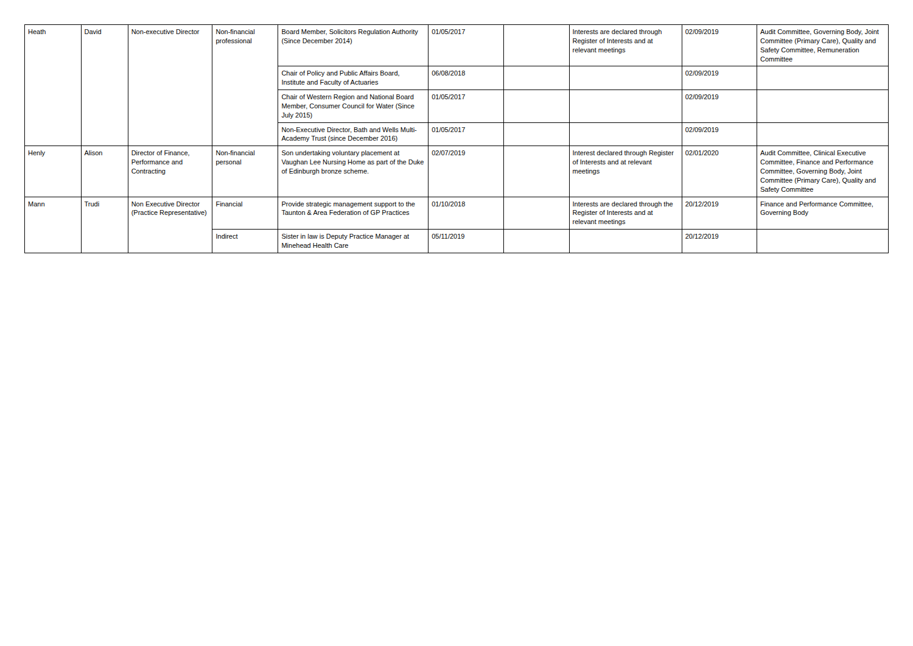| Heath | David | Non-executive Director | Non-financial professional | Board Member, Solicitors Regulation Authority (Since December 2014) | 01/05/2017 | | Interests are declared through Register of Interests and at relevant meetings | 02/09/2019 | Audit Committee, Governing Body, Joint Committee (Primary Care), Quality and Safety Committee, Remuneration Committee |
| Chair of Policy and Public Affairs Board, Institute and Faculty of Actuaries | 06/08/2018 | | | 02/09/2019 | |
| Chair of Western Region and National Board Member, Consumer Council for Water (Since July 2015) | 01/05/2017 | | | 02/09/2019 | |
| Non-Executive Director, Bath and Wells Multi-Academy Trust (since December 2016) | 01/05/2017 | | | 02/09/2019 | |
| Henly | Alison | Director of Finance, Performance and Contracting | Non-financial personal | Son undertaking voluntary placement at Vaughan Lee Nursing Home as part of the Duke of Edinburgh bronze scheme. | 02/07/2019 | | Interest declared through Register of Interests and at relevant meetings | 02/01/2020 | Audit Committee, Clinical Executive Committee, Finance and Performance Committee, Governing Body, Joint Committee (Primary Care), Quality and Safety Committee |
| Mann | Trudi | Non Executive Director (Practice Representative) | Financial | Provide strategic management support to the Taunton & Area Federation of GP Practices | 01/10/2018 | | Interests are declared through the Register of Interests and at relevant meetings | 20/12/2019 | Finance and Performance Committee, Governing Body |
| Indirect | Sister in law is Deputy Practice Manager at Minehead Health Care | 05/11/2019 | | | 20/12/2019 | |